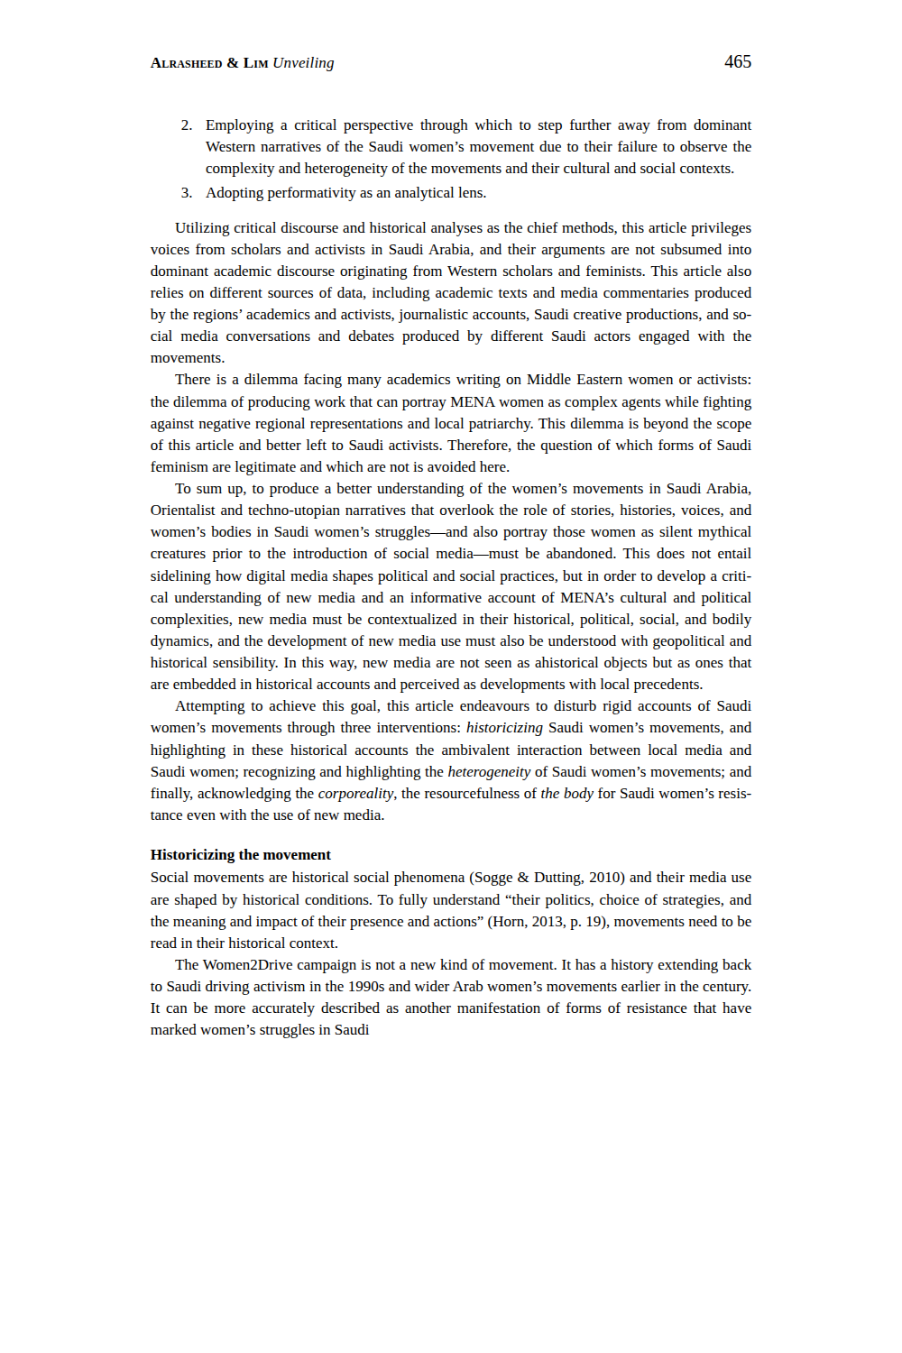Alrasheed & Lim Unveiling
465
2. Employing a critical perspective through which to step further away from dominant Western narratives of the Saudi women’s movement due to their failure to observe the complexity and heterogeneity of the movements and their cultural and social contexts.
3. Adopting performativity as an analytical lens.
Utilizing critical discourse and historical analyses as the chief methods, this article privileges voices from scholars and activists in Saudi Arabia, and their arguments are not subsumed into dominant academic discourse originating from Western scholars and feminists. This article also relies on different sources of data, including academic texts and media commentaries produced by the regions’ academics and activists, journalistic accounts, Saudi creative productions, and social media conversations and debates produced by different Saudi actors engaged with the movements.
There is a dilemma facing many academics writing on Middle Eastern women or activists: the dilemma of producing work that can portray MENA women as complex agents while fighting against negative regional representations and local patriarchy. This dilemma is beyond the scope of this article and better left to Saudi activists. Therefore, the question of which forms of Saudi feminism are legitimate and which are not is avoided here.
To sum up, to produce a better understanding of the women’s movements in Saudi Arabia, Orientalist and techno-utopian narratives that overlook the role of stories, histories, voices, and women’s bodies in Saudi women’s struggles—and also portray those women as silent mythical creatures prior to the introduction of social media—must be abandoned. This does not entail sidelining how digital media shapes political and social practices, but in order to develop a critical understanding of new media and an informative account of MENA’s cultural and political complexities, new media must be contextualized in their historical, political, social, and bodily dynamics, and the development of new media use must also be understood with geopolitical and historical sensibility. In this way, new media are not seen as ahistorical objects but as ones that are embedded in historical accounts and perceived as developments with local precedents.
Attempting to achieve this goal, this article endeavours to disturb rigid accounts of Saudi women’s movements through three interventions: historicizing Saudi women’s movements, and highlighting in these historical accounts the ambivalent interaction between local media and Saudi women; recognizing and highlighting the heterogeneity of Saudi women’s movements; and finally, acknowledging the corporeality, the resourcefulness of the body for Saudi women’s resistance even with the use of new media.
Historicizing the movement
Social movements are historical social phenomena (Sogge & Dutting, 2010) and their media use are shaped by historical conditions. To fully understand “their politics, choice of strategies, and the meaning and impact of their presence and actions” (Horn, 2013, p. 19), movements need to be read in their historical context.
The Women2Drive campaign is not a new kind of movement. It has a history extending back to Saudi driving activism in the 1990s and wider Arab women’s movements earlier in the century. It can be more accurately described as another manifestation of forms of resistance that have marked women’s struggles in Saudi